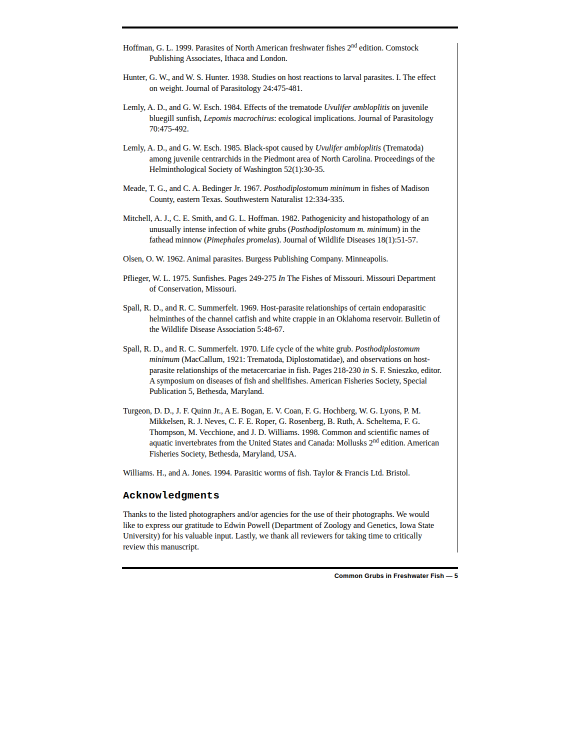Hoffman, G. L. 1999. Parasites of North American freshwater fishes 2nd edition. Comstock Publishing Associates, Ithaca and London.
Hunter, G. W., and W. S. Hunter. 1938. Studies on host reactions to larval parasites. I. The effect on weight. Journal of Parasitology 24:475-481.
Lemly, A. D., and G. W. Esch. 1984. Effects of the trematode Uvulifer ambloplitis on juvenile bluegill sunfish, Lepomis macrochirus: ecological implications. Journal of Parasitology 70:475-492.
Lemly, A. D., and G. W. Esch. 1985. Black-spot caused by Uvulifer ambloplitis (Trematoda) among juvenile centrarchids in the Piedmont area of North Carolina. Proceedings of the Helminthological Society of Washington 52(1):30-35.
Meade, T. G., and C. A. Bedinger Jr. 1967. Posthodiplostomum minimum in fishes of Madison County, eastern Texas. Southwestern Naturalist 12:334-335.
Mitchell, A. J., C. E. Smith, and G. L. Hoffman. 1982. Pathogenicity and histopathology of an unusually intense infection of white grubs (Posthodiplostomum m. minimum) in the fathead minnow (Pimephales promelas). Journal of Wildlife Diseases 18(1):51-57.
Olsen, O. W. 1962. Animal parasites. Burgess Publishing Company. Minneapolis.
Pflieger, W. L. 1975. Sunfishes. Pages 249-275 In The Fishes of Missouri. Missouri Department of Conservation, Missouri.
Spall, R. D., and R. C. Summerfelt. 1969. Host-parasite relationships of certain endoparasitic helminthes of the channel catfish and white crappie in an Oklahoma reservoir. Bulletin of the Wildlife Disease Association 5:48-67.
Spall, R. D., and R. C. Summerfelt. 1970. Life cycle of the white grub. Posthodiplostomum minimum (MacCallum, 1921: Trematoda, Diplostomatidae), and observations on host-parasite relationships of the metacercariae in fish. Pages 218-230 in S. F. Snieszko, editor. A symposium on diseases of fish and shellfishes. American Fisheries Society, Special Publication 5, Bethesda, Maryland.
Turgeon, D. D., J. F. Quinn Jr., A E. Bogan, E. V. Coan, F. G. Hochberg, W. G. Lyons, P. M. Mikkelsen, R. J. Neves, C. F. E. Roper, G. Rosenberg, B. Ruth, A. Scheltema, F. G. Thompson, M. Vecchione, and J. D. Williams. 1998. Common and scientific names of aquatic invertebrates from the United States and Canada: Mollusks 2nd edition. American Fisheries Society, Bethesda, Maryland, USA.
Williams. H., and A. Jones. 1994. Parasitic worms of fish. Taylor & Francis Ltd. Bristol.
Acknowledgments
Thanks to the listed photographers and/or agencies for the use of their photographs. We would like to express our gratitude to Edwin Powell (Department of Zoology and Genetics, Iowa State University) for his valuable input. Lastly, we thank all reviewers for taking time to critically review this manuscript.
Common Grubs in Freshwater Fish — 5